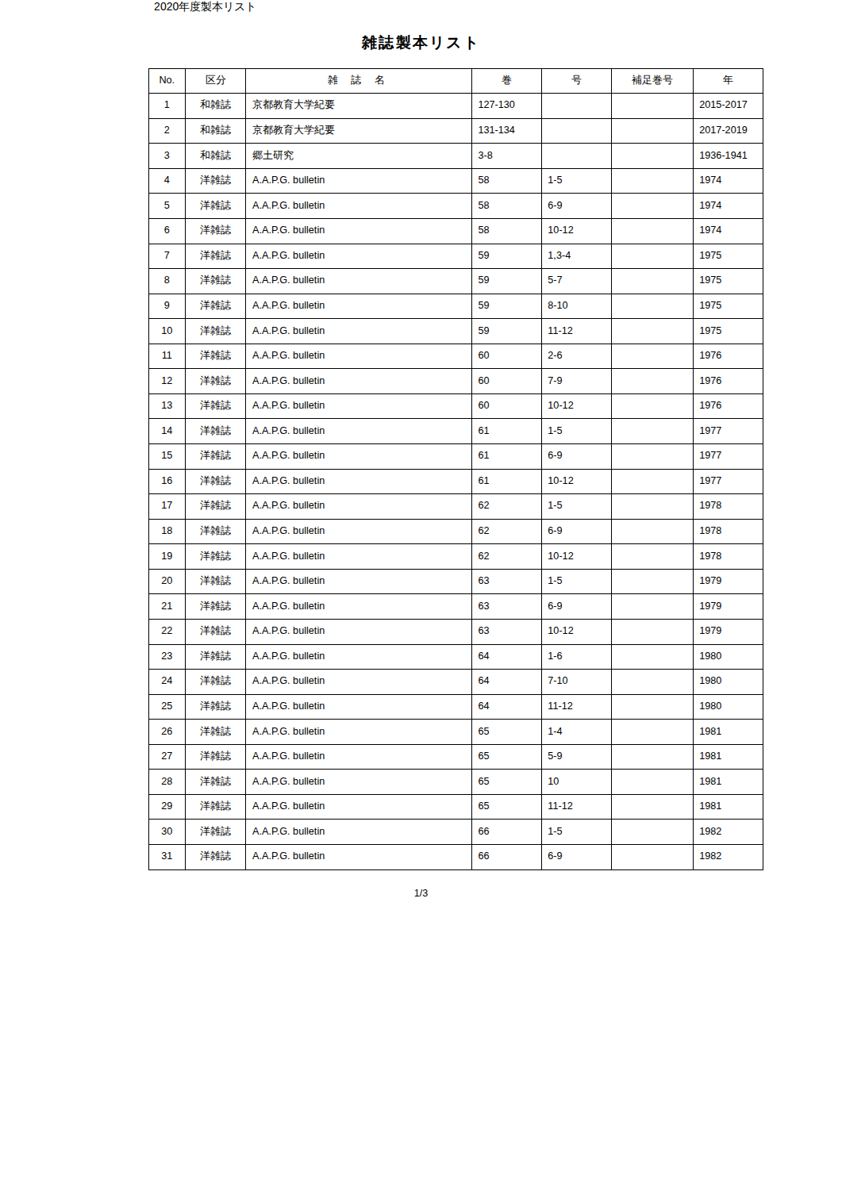2020年度製本リスト
雑誌製本リスト
| No. | 区分 | 雑 誌 名 | 巻 | 号 | 補足巻号 | 年 |
| --- | --- | --- | --- | --- | --- | --- |
| 1 | 和雑誌 | 京都教育大学紀要 | 127-130 | | | 2015-2017 |
| 2 | 和雑誌 | 京都教育大学紀要 | 131-134 | | | 2017-2019 |
| 3 | 和雑誌 | 郷土研究 | 3-8 | | | 1936-1941 |
| 4 | 洋雑誌 | A.A.P.G. bulletin | 58 | 1-5 | | 1974 |
| 5 | 洋雑誌 | A.A.P.G. bulletin | 58 | 6-9 | | 1974 |
| 6 | 洋雑誌 | A.A.P.G. bulletin | 58 | 10-12 | | 1974 |
| 7 | 洋雑誌 | A.A.P.G. bulletin | 59 | 1,3-4 | | 1975 |
| 8 | 洋雑誌 | A.A.P.G. bulletin | 59 | 5-7 | | 1975 |
| 9 | 洋雑誌 | A.A.P.G. bulletin | 59 | 8-10 | | 1975 |
| 10 | 洋雑誌 | A.A.P.G. bulletin | 59 | 11-12 | | 1975 |
| 11 | 洋雑誌 | A.A.P.G. bulletin | 60 | 2-6 | | 1976 |
| 12 | 洋雑誌 | A.A.P.G. bulletin | 60 | 7-9 | | 1976 |
| 13 | 洋雑誌 | A.A.P.G. bulletin | 60 | 10-12 | | 1976 |
| 14 | 洋雑誌 | A.A.P.G. bulletin | 61 | 1-5 | | 1977 |
| 15 | 洋雑誌 | A.A.P.G. bulletin | 61 | 6-9 | | 1977 |
| 16 | 洋雑誌 | A.A.P.G. bulletin | 61 | 10-12 | | 1977 |
| 17 | 洋雑誌 | A.A.P.G. bulletin | 62 | 1-5 | | 1978 |
| 18 | 洋雑誌 | A.A.P.G. bulletin | 62 | 6-9 | | 1978 |
| 19 | 洋雑誌 | A.A.P.G. bulletin | 62 | 10-12 | | 1978 |
| 20 | 洋雑誌 | A.A.P.G. bulletin | 63 | 1-5 | | 1979 |
| 21 | 洋雑誌 | A.A.P.G. bulletin | 63 | 6-9 | | 1979 |
| 22 | 洋雑誌 | A.A.P.G. bulletin | 63 | 10-12 | | 1979 |
| 23 | 洋雑誌 | A.A.P.G. bulletin | 64 | 1-6 | | 1980 |
| 24 | 洋雑誌 | A.A.P.G. bulletin | 64 | 7-10 | | 1980 |
| 25 | 洋雑誌 | A.A.P.G. bulletin | 64 | 11-12 | | 1980 |
| 26 | 洋雑誌 | A.A.P.G. bulletin | 65 | 1-4 | | 1981 |
| 27 | 洋雑誌 | A.A.P.G. bulletin | 65 | 5-9 | | 1981 |
| 28 | 洋雑誌 | A.A.P.G. bulletin | 65 | 10 | | 1981 |
| 29 | 洋雑誌 | A.A.P.G. bulletin | 65 | 11-12 | | 1981 |
| 30 | 洋雑誌 | A.A.P.G. bulletin | 66 | 1-5 | | 1982 |
| 31 | 洋雑誌 | A.A.P.G. bulletin | 66 | 6-9 | | 1982 |
1/3